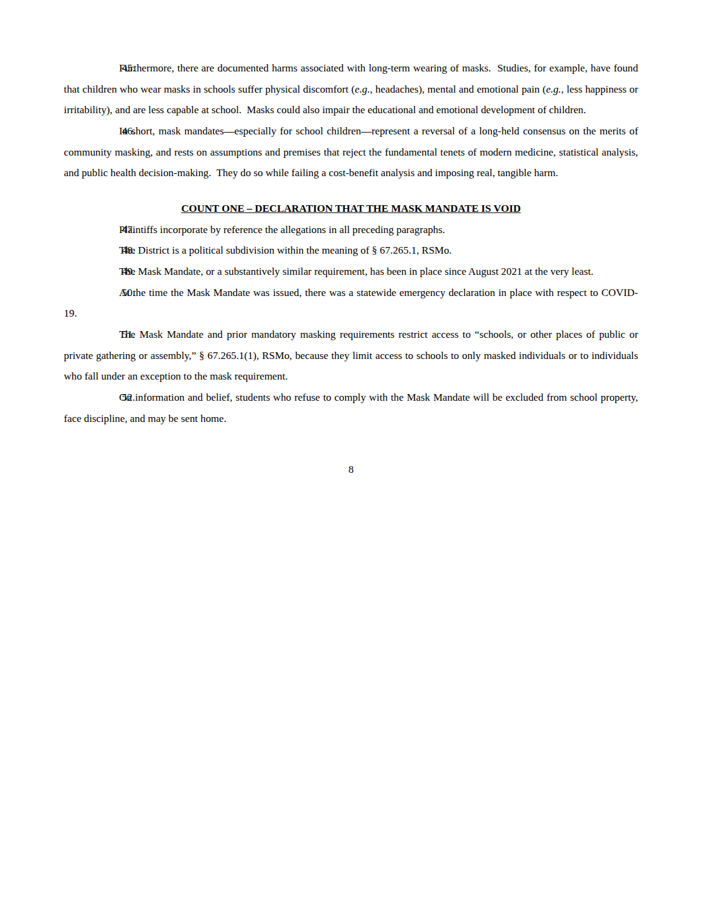45. Furthermore, there are documented harms associated with long-term wearing of masks. Studies, for example, have found that children who wear masks in schools suffer physical discomfort (e.g., headaches), mental and emotional pain (e.g., less happiness or irritability), and are less capable at school. Masks could also impair the educational and emotional development of children.
46. In short, mask mandates—especially for school children—represent a reversal of a long-held consensus on the merits of community masking, and rests on assumptions and premises that reject the fundamental tenets of modern medicine, statistical analysis, and public health decision-making. They do so while failing a cost-benefit analysis and imposing real, tangible harm.
COUNT ONE – DECLARATION THAT THE MASK MANDATE IS VOID
47. Plaintiffs incorporate by reference the allegations in all preceding paragraphs.
48. The District is a political subdivision within the meaning of § 67.265.1, RSMo.
49. The Mask Mandate, or a substantively similar requirement, has been in place since August 2021 at the very least.
50. At the time the Mask Mandate was issued, there was a statewide emergency declaration in place with respect to COVID-19.
51. The Mask Mandate and prior mandatory masking requirements restrict access to “schools, or other places of public or private gathering or assembly,” § 67.265.1(1), RSMo, because they limit access to schools to only masked individuals or to individuals who fall under an exception to the mask requirement.
52. On information and belief, students who refuse to comply with the Mask Mandate will be excluded from school property, face discipline, and may be sent home.
8